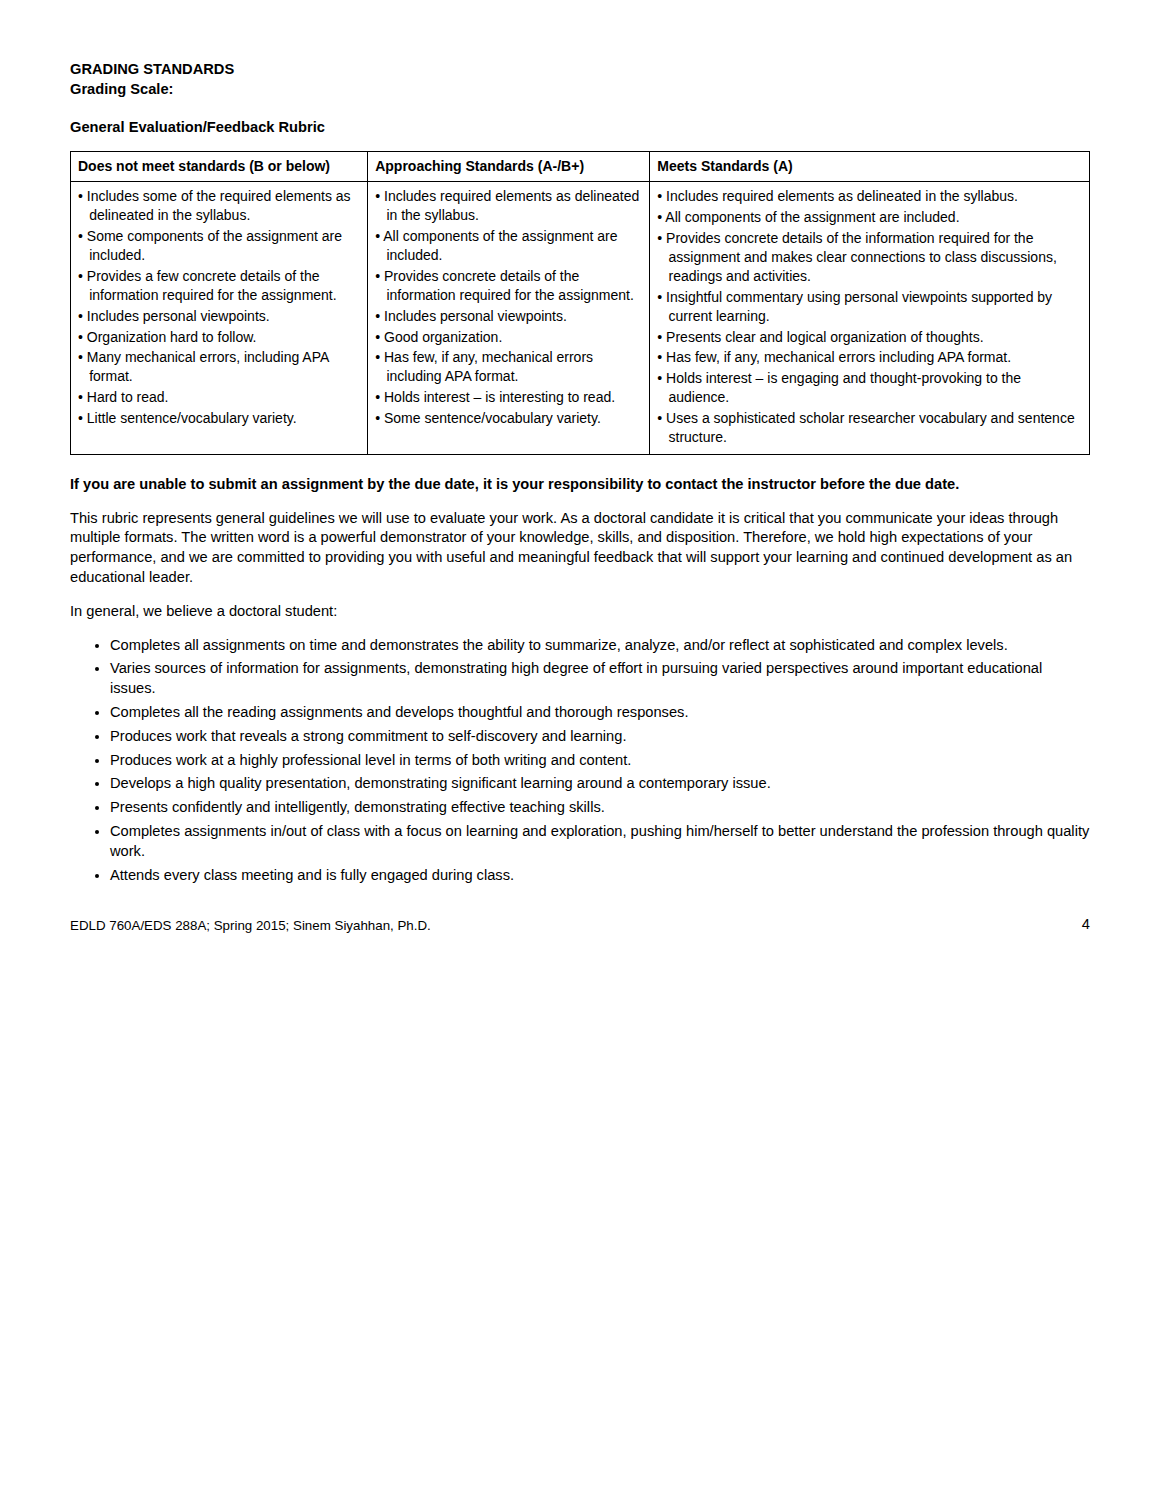GRADING STANDARDS
Grading Scale:
General Evaluation/Feedback Rubric
| Does not meet standards (B or below) | Approaching Standards (A-/B+) | Meets Standards (A) |
| --- | --- | --- |
| • Includes some of the required elements as delineated in the syllabus. • Some components of the assignment are included. • Provides a few concrete details of the information required for the assignment. • Includes personal viewpoints. • Organization hard to follow. • Many mechanical errors, including APA format. • Hard to read. • Little sentence/vocabulary variety. | • Includes required elements as delineated in the syllabus. • All components of the assignment are included. • Provides concrete details of the information required for the assignment. • Includes personal viewpoints. • Good organization. • Has few, if any, mechanical errors including APA format. • Holds interest – is interesting to read. • Some sentence/vocabulary variety. | • Includes required elements as delineated in the syllabus. • All components of the assignment are included. • Provides concrete details of the information required for the assignment and makes clear connections to class discussions, readings and activities. • Insightful commentary using personal viewpoints supported by current learning. • Presents clear and logical organization of thoughts. • Has few, if any, mechanical errors including APA format. • Holds interest – is engaging and thought-provoking to the audience. • Uses a sophisticated scholar researcher vocabulary and sentence structure. |
If you are unable to submit an assignment by the due date, it is your responsibility to contact the instructor before the due date.
This rubric represents general guidelines we will use to evaluate your work. As a doctoral candidate it is critical that you communicate your ideas through multiple formats. The written word is a powerful demonstrator of your knowledge, skills, and disposition. Therefore, we hold high expectations of your performance, and we are committed to providing you with useful and meaningful feedback that will support your learning and continued development as an educational leader.
In general, we believe a doctoral student:
Completes all assignments on time and demonstrates the ability to summarize, analyze, and/or reflect at sophisticated and complex levels.
Varies sources of information for assignments, demonstrating high degree of effort in pursuing varied perspectives around important educational issues.
Completes all the reading assignments and develops thoughtful and thorough responses.
Produces work that reveals a strong commitment to self-discovery and learning.
Produces work at a highly professional level in terms of both writing and content.
Develops a high quality presentation, demonstrating significant learning around a contemporary issue.
Presents confidently and intelligently, demonstrating effective teaching skills.
Completes assignments in/out of class with a focus on learning and exploration, pushing him/herself to better understand the profession through quality work.
Attends every class meeting and is fully engaged during class.
EDLD 760A/EDS 288A; Spring 2015; Sinem Siyahhan, Ph.D. 4